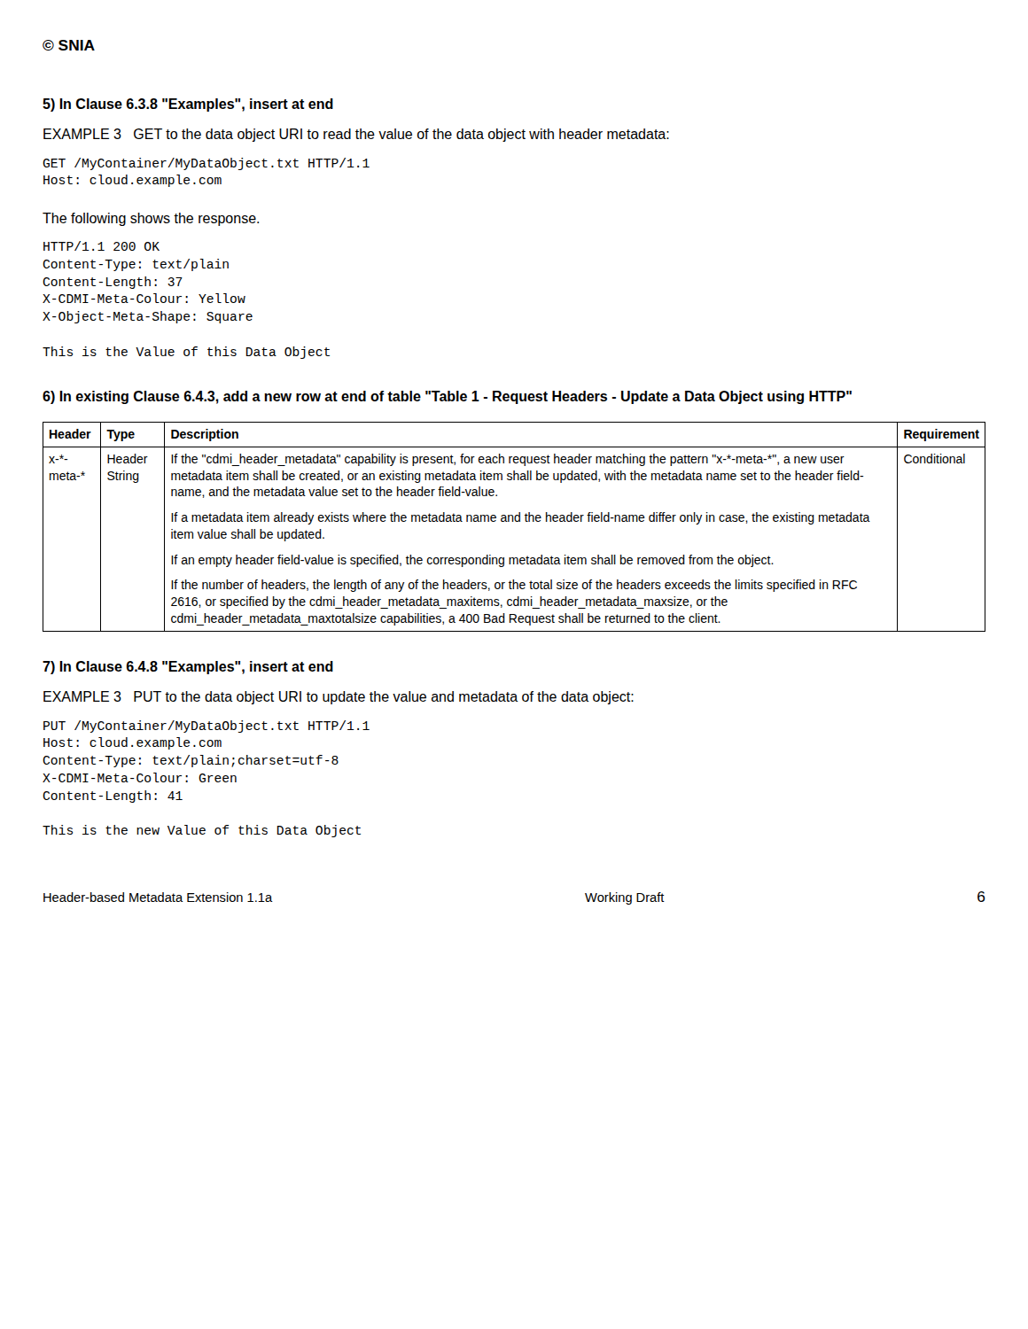© SNIA
5) In Clause 6.3.8 "Examples", insert at end
EXAMPLE 3 GET to the data object URI to read the value of the data object with header metadata:
GET /MyContainer/MyDataObject.txt HTTP/1.1
Host: cloud.example.com
The following shows the response.
HTTP/1.1 200 OK
Content-Type: text/plain
Content-Length: 37
X-CDMI-Meta-Colour: Yellow
X-Object-Meta-Shape: Square

This is the Value of this Data Object
6) In existing Clause 6.4.3, add a new row at end of table "Table 1 - Request Headers - Update a Data Object using HTTP"
| Header | Type | Description | Requirement |
| --- | --- | --- | --- |
| x-*-meta-* | Header String | If the "cdmi_header_metadata" capability is present, for each request header matching the pattern "x-*-meta-*", a new user metadata item shall be created, or an existing metadata item shall be updated, with the metadata name set to the header field-name, and the metadata value set to the header field-value. If a metadata item already exists where the metadata name and the header field-name differ only in case, the existing metadata item value shall be updated. If an empty header field-value is specified, the corresponding metadata item shall be removed from the object. If the number of headers, the length of any of the headers, or the total size of the headers exceeds the limits specified in RFC 2616, or specified by the cdmi_header_metadata_maxitems, cdmi_header_metadata_maxsize, or the cdmi_header_metadata_maxtotalsize capabilities, a 400 Bad Request shall be returned to the client. | Conditional |
7) In Clause 6.4.8 "Examples", insert at end
EXAMPLE 3 PUT to the data object URI to update the value and metadata of the data object:
PUT /MyContainer/MyDataObject.txt HTTP/1.1
Host: cloud.example.com
Content-Type: text/plain;charset=utf-8
X-CDMI-Meta-Colour: Green
Content-Length: 41

This is the new Value of this Data Object
Header-based Metadata Extension 1.1a
Working Draft
6